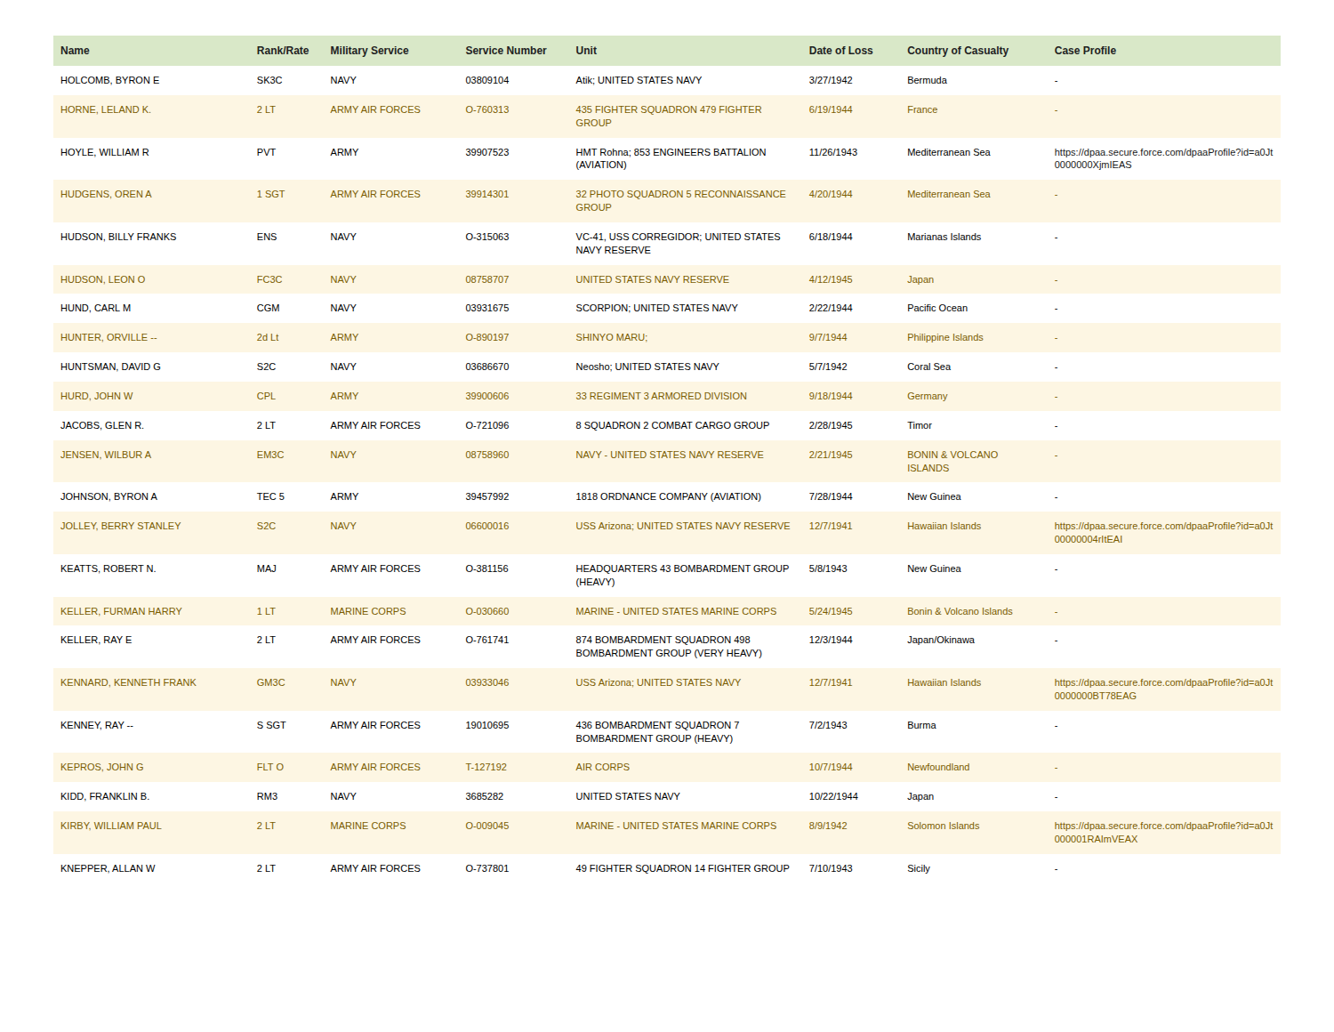| Name | Rank/Rate | Military Service | Service Number | Unit | Date of Loss | Country of Casualty | Case Profile |
| --- | --- | --- | --- | --- | --- | --- | --- |
| HOLCOMB, BYRON E | SK3C | NAVY | 03809104 | Atik; UNITED STATES NAVY | 3/27/1942 | Bermuda | - |
| HORNE, LELAND K. | 2 LT | ARMY AIR FORCES | O-760313 | 435 FIGHTER SQUADRON 479 FIGHTER GROUP | 6/19/1944 | France | - |
| HOYLE, WILLIAM R | PVT | ARMY | 39907523 | HMT Rohna; 853 ENGINEERS BATTALION (AVIATION) | 11/26/1943 | Mediterranean Sea | https://dpaa.secure.force.com/dpaaProfile?id=a0Jt0000000XjmIEAS |
| HUDGENS, OREN A | 1 SGT | ARMY AIR FORCES | 39914301 | 32 PHOTO SQUADRON 5 RECONNAISSANCE GROUP | 4/20/1944 | Mediterranean Sea | - |
| HUDSON, BILLY FRANKS | ENS | NAVY | O-315063 | VC-41, USS CORREGIDOR; UNITED STATES NAVY RESERVE | 6/18/1944 | Marianas Islands | - |
| HUDSON, LEON O | FC3C | NAVY | 08758707 | UNITED STATES NAVY RESERVE | 4/12/1945 | Japan | - |
| HUND, CARL M | CGM | NAVY | 03931675 | SCORPION; UNITED STATES NAVY | 2/22/1944 | Pacific Ocean | - |
| HUNTER, ORVILLE -- | 2d Lt | ARMY | O-890197 | SHINYO MARU; | 9/7/1944 | Philippine Islands | - |
| HUNTSMAN, DAVID G | S2C | NAVY | 03686670 | Neosho; UNITED STATES NAVY | 5/7/1942 | Coral Sea | - |
| HURD, JOHN W | CPL | ARMY | 39900606 | 33 REGIMENT 3 ARMORED DIVISION | 9/18/1944 | Germany | - |
| JACOBS, GLEN R. | 2 LT | ARMY AIR FORCES | O-721096 | 8 SQUADRON 2 COMBAT CARGO GROUP | 2/28/1945 | Timor | - |
| JENSEN, WILBUR A | EM3C | NAVY | 08758960 | NAVY - UNITED STATES NAVY RESERVE | 2/21/1945 | BONIN & VOLCANO ISLANDS | - |
| JOHNSON, BYRON A | TEC 5 | ARMY | 39457992 | 1818 ORDNANCE COMPANY (AVIATION) | 7/28/1944 | New Guinea | - |
| JOLLEY, BERRY STANLEY | S2C | NAVY | 06600016 | USS Arizona; UNITED STATES NAVY RESERVE | 12/7/1941 | Hawaiian Islands | https://dpaa.secure.force.com/dpaaProfile?id=a0Jt00000004rItEAI |
| KEATTS, ROBERT N. | MAJ | ARMY AIR FORCES | O-381156 | HEADQUARTERS 43 BOMBARDMENT GROUP (HEAVY) | 5/8/1943 | New Guinea | - |
| KELLER, FURMAN HARRY | 1 LT | MARINE CORPS | O-030660 | MARINE - UNITED STATES MARINE CORPS | 5/24/1945 | Bonin & Volcano Islands | - |
| KELLER, RAY E | 2 LT | ARMY AIR FORCES | O-761741 | 874 BOMBARDMENT SQUADRON 498 BOMBARDMENT GROUP (VERY HEAVY) | 12/3/1944 | Japan/Okinawa | - |
| KENNARD, KENNETH FRANK | GM3C | NAVY | 03933046 | USS Arizona; UNITED STATES NAVY | 12/7/1941 | Hawaiian Islands | https://dpaa.secure.force.com/dpaaProfile?id=a0Jt0000000BT78EAG |
| KENNEY, RAY -- | S SGT | ARMY AIR FORCES | 19010695 | 436 BOMBARDMENT SQUADRON 7 BOMBARDMENT GROUP (HEAVY) | 7/2/1943 | Burma | - |
| KEPROS, JOHN G | FLT O | ARMY AIR FORCES | T-127192 | AIR CORPS | 10/7/1944 | Newfoundland | - |
| KIDD, FRANKLIN B. | RM3 | NAVY | 3685282 | UNITED STATES NAVY | 10/22/1944 | Japan | - |
| KIRBY, WILLIAM PAUL | 2 LT | MARINE CORPS | O-009045 | MARINE - UNITED STATES MARINE CORPS | 8/9/1942 | Solomon Islands | https://dpaa.secure.force.com/dpaaProfile?id=a0Jt000001RAImVEAX |
| KNEPPER, ALLAN W | 2 LT | ARMY AIR FORCES | O-737801 | 49 FIGHTER SQUADRON 14 FIGHTER GROUP | 7/10/1943 | Sicily | - |